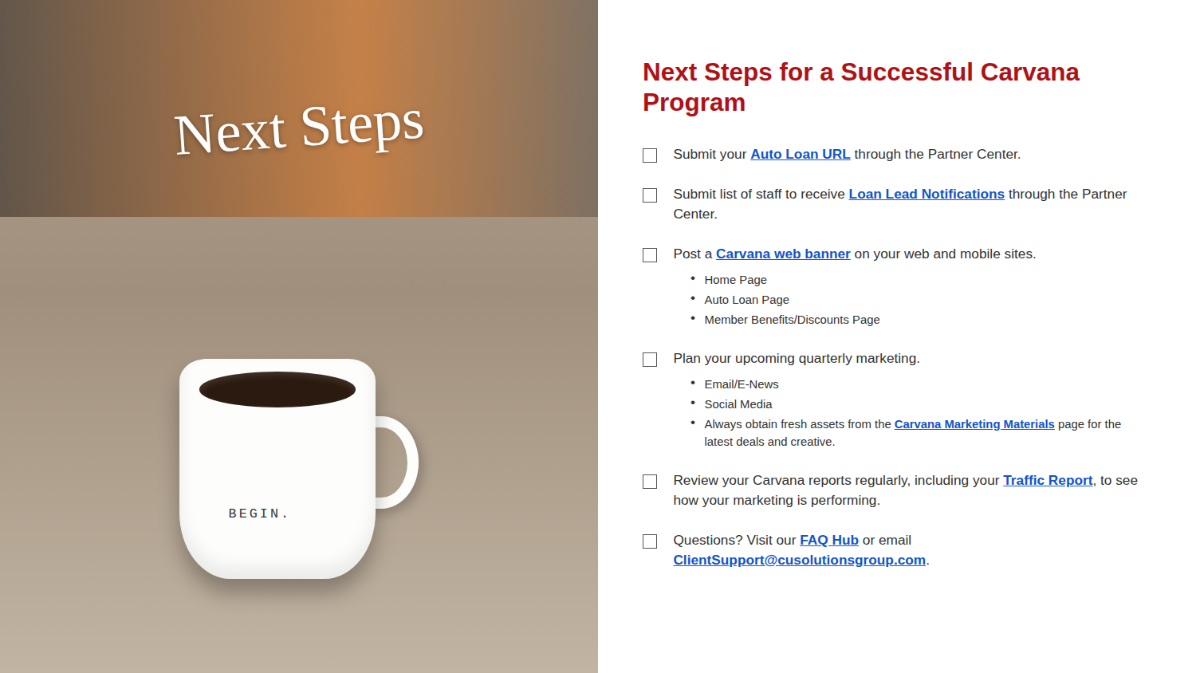Next Steps
Begin.
Next Steps for a Successful Carvana Program
Submit your Auto Loan URL through the Partner Center.
Submit list of staff to receive Loan Lead Notifications through the Partner Center.
Post a Carvana web banner on your web and mobile sites.
Home Page
Auto Loan Page
Member Benefits/Discounts Page
Plan your upcoming quarterly marketing.
Email/E-News
Social Media
Always obtain fresh assets from the Carvana Marketing Materials page for the latest deals and creative.
Review your Carvana reports regularly, including your Traffic Report, to see how your marketing is performing.
Questions? Visit our FAQ Hub or email ClientSupport@cusolutionsgroup.com.